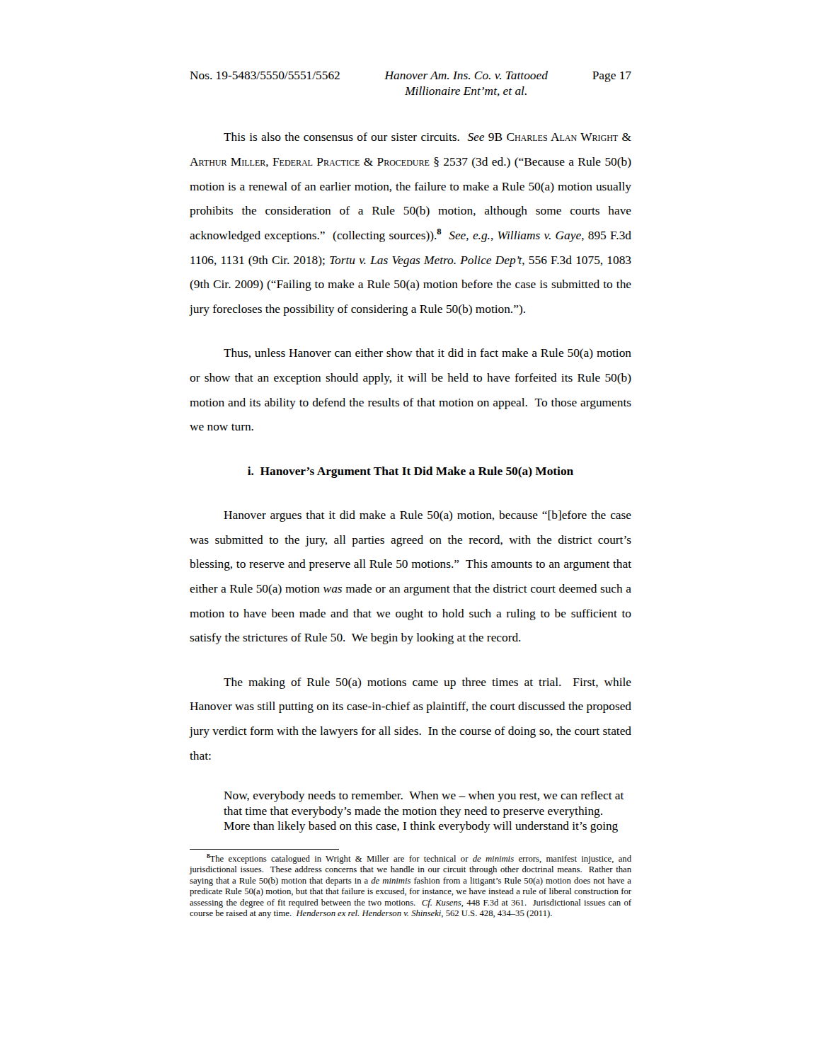Nos. 19-5483/5550/5551/5562
Hanover Am. Ins. Co. v. Tattooed
Millionaire Ent’mt, et al.
Page 17
This is also the consensus of our sister circuits. See 9B Charles Alan Wright & Arthur Miller, Federal Practice & Procedure § 2537 (3d ed.) (“Because a Rule 50(b) motion is a renewal of an earlier motion, the failure to make a Rule 50(a) motion usually prohibits the consideration of a Rule 50(b) motion, although some courts have acknowledged exceptions.” (collecting sources)).8 See, e.g., Williams v. Gaye, 895 F.3d 1106, 1131 (9th Cir. 2018); Tortu v. Las Vegas Metro. Police Dep’t, 556 F.3d 1075, 1083 (9th Cir. 2009) (“Failing to make a Rule 50(a) motion before the case is submitted to the jury forecloses the possibility of considering a Rule 50(b) motion.”).
Thus, unless Hanover can either show that it did in fact make a Rule 50(a) motion or show that an exception should apply, it will be held to have forfeited its Rule 50(b) motion and its ability to defend the results of that motion on appeal. To those arguments we now turn.
i. Hanover’s Argument That It Did Make a Rule 50(a) Motion
Hanover argues that it did make a Rule 50(a) motion, because “[b]efore the case was submitted to the jury, all parties agreed on the record, with the district court’s blessing, to reserve and preserve all Rule 50 motions.” This amounts to an argument that either a Rule 50(a) motion was made or an argument that the district court deemed such a motion to have been made and that we ought to hold such a ruling to be sufficient to satisfy the strictures of Rule 50. We begin by looking at the record.
The making of Rule 50(a) motions came up three times at trial. First, while Hanover was still putting on its case-in-chief as plaintiff, the court discussed the proposed jury verdict form with the lawyers for all sides. In the course of doing so, the court stated that:
Now, everybody needs to remember. When we – when you rest, we can reflect at that time that everybody’s made the motion they need to preserve everything. More than likely based on this case, I think everybody will understand it’s going
8The exceptions catalogued in Wright & Miller are for technical or de minimis errors, manifest injustice, and jurisdictional issues. These address concerns that we handle in our circuit through other doctrinal means. Rather than saying that a Rule 50(b) motion that departs in a de minimis fashion from a litigant’s Rule 50(a) motion does not have a predicate Rule 50(a) motion, but that that failure is excused, for instance, we have instead a rule of liberal construction for assessing the degree of fit required between the two motions. Cf. Kusens, 448 F.3d at 361. Jurisdictional issues can of course be raised at any time. Henderson ex rel. Henderson v. Shinseki, 562 U.S. 428, 434–35 (2011).